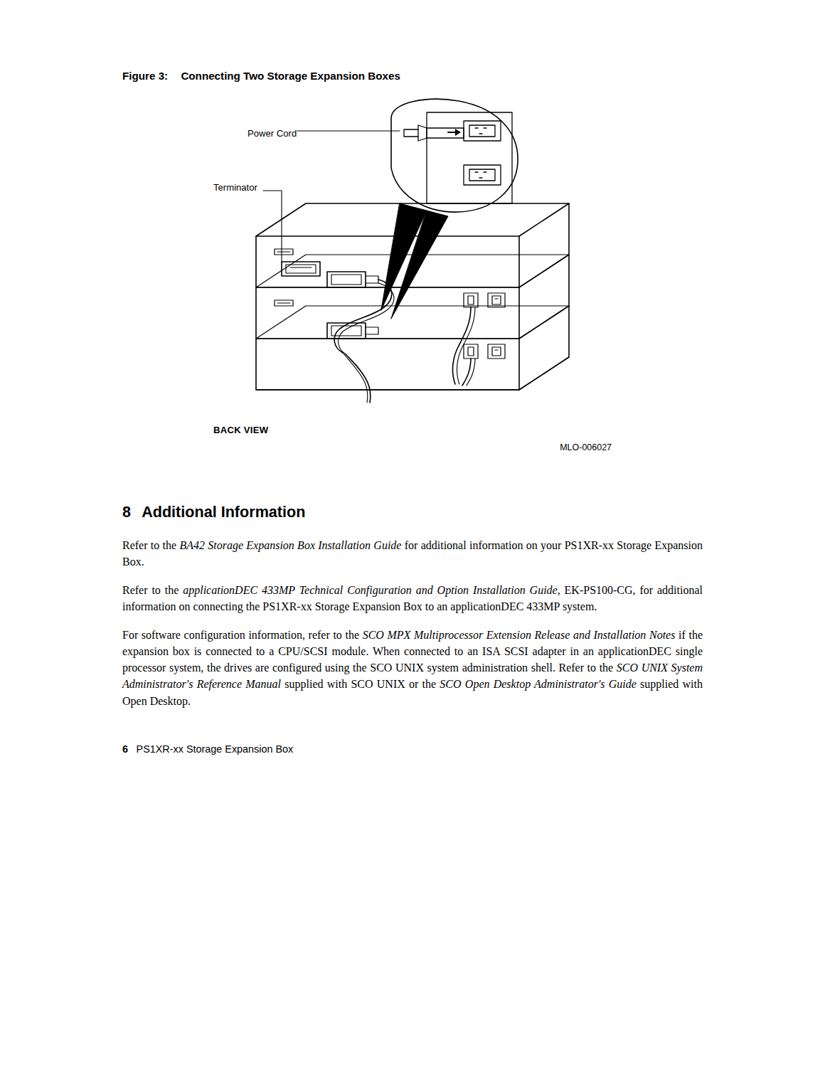Figure 3: Connecting Two Storage Expansion Boxes
Power Cord Terminator BACK VIEW MLO-006027
8 Additional Information
Refer to the BA42 Storage Expansion Box Installation Guide for additional information on your PS1XR-xx Storage Expansion Box.
Refer to the applicationDEC 433MP Technical Configuration and Option Installation Guide, EK-PS100-CG, for additional information on connecting the PS1XR-xx Storage Expansion Box to an applicationDEC 433MP system.
For software configuration information, refer to the SCO MPX Multiprocessor Extension Release and Installation Notes if the expansion box is connected to a CPU/SCSI module. When connected to an ISA SCSI adapter in an applicationDEC single processor system, the drives are configured using the SCO UNIX system administration shell. Refer to the SCO UNIX System Administrator's Reference Manual supplied with SCO UNIX or the SCO Open Desktop Administrator's Guide supplied with Open Desktop.
6 PS1XR-xx Storage Expansion Box